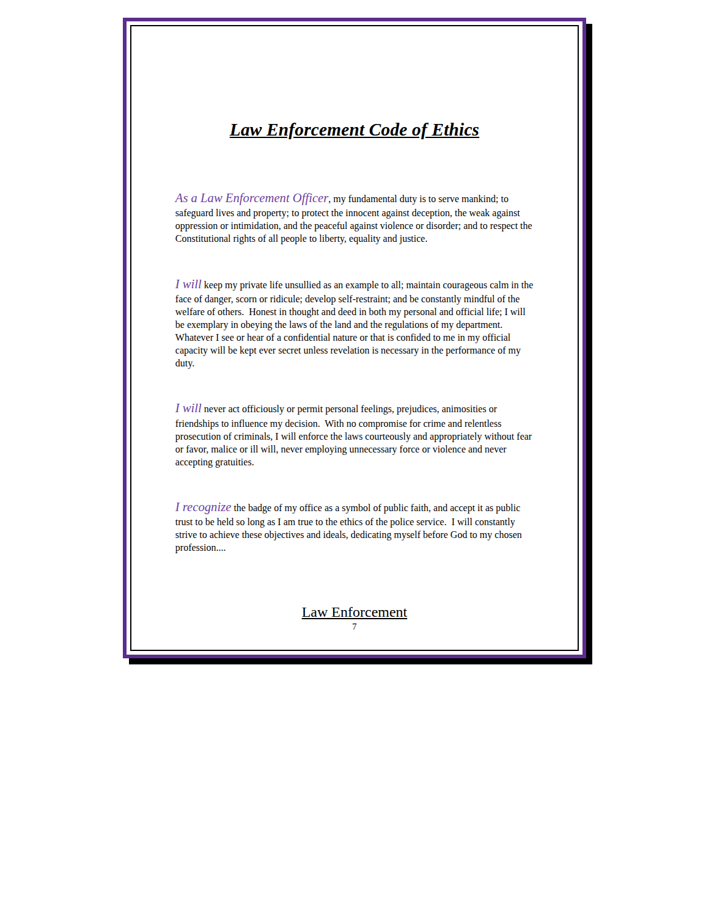Law Enforcement Code of Ethics
As a Law Enforcement Officer, my fundamental duty is to serve mankind; to safeguard lives and property; to protect the innocent against deception, the weak against oppression or intimidation, and the peaceful against violence or disorder; and to respect the Constitutional rights of all people to liberty, equality and justice.
I will keep my private life unsullied as an example to all; maintain courageous calm in the face of danger, scorn or ridicule; develop self-restraint; and be constantly mindful of the welfare of others. Honest in thought and deed in both my personal and official life; I will be exemplary in obeying the laws of the land and the regulations of my department. Whatever I see or hear of a confidential nature or that is confided to me in my official capacity will be kept ever secret unless revelation is necessary in the performance of my duty.
I will never act officiously or permit personal feelings, prejudices, animosities or friendships to influence my decision. With no compromise for crime and relentless prosecution of criminals, I will enforce the laws courteously and appropriately without fear or favor, malice or ill will, never employing unnecessary force or violence and never accepting gratuities.
I recognize the badge of my office as a symbol of public faith, and accept it as public trust to be held so long as I am true to the ethics of the police service. I will constantly strive to achieve these objectives and ideals, dedicating myself before God to my chosen profession....
Law Enforcement
7